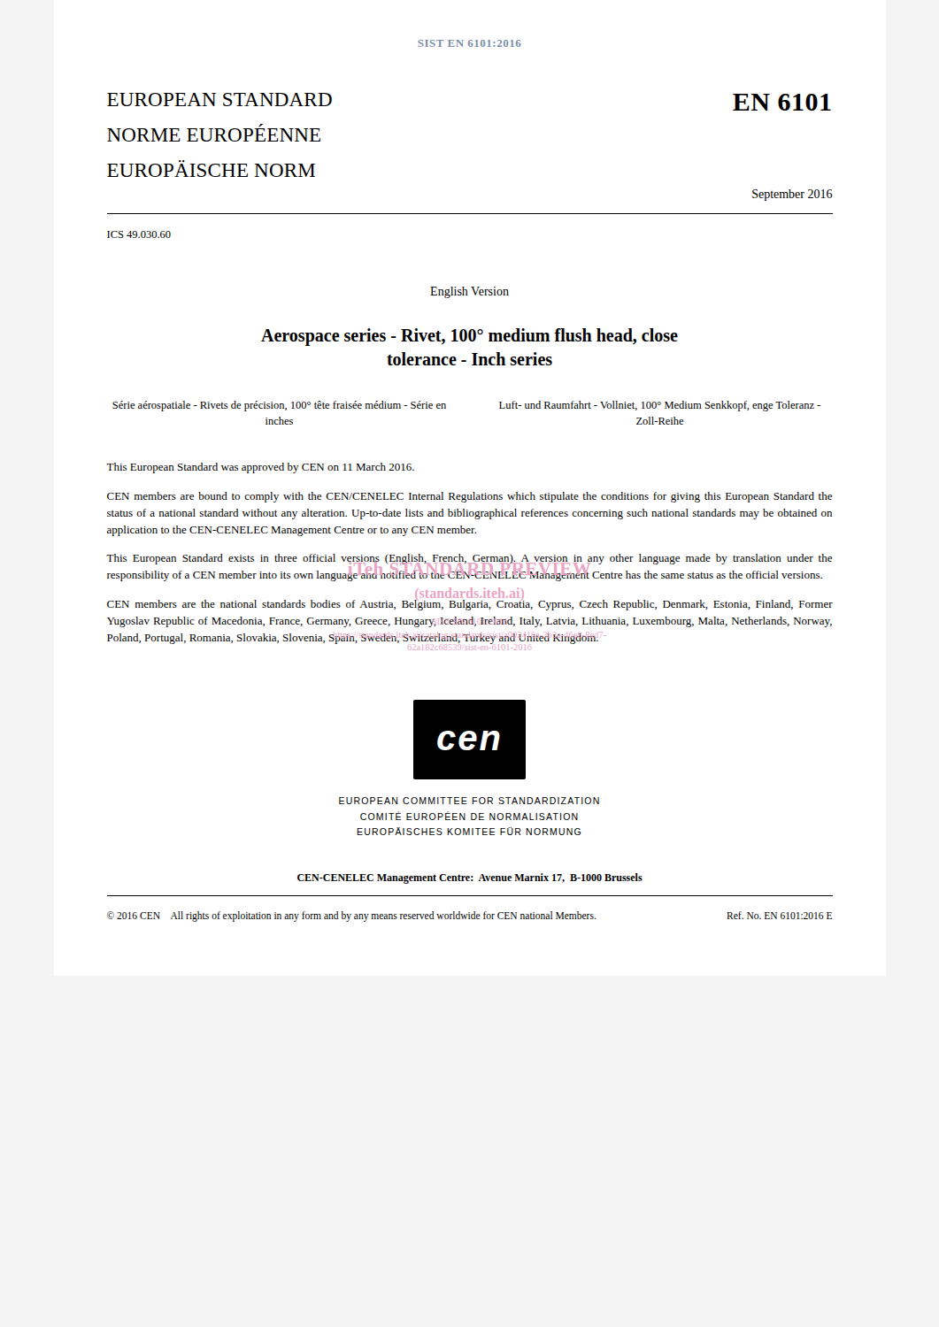SIST EN 6101:2016
EUROPEAN STANDARD
NORME EUROPÉENNE
EUROPÄISCHE NORM
EN 6101
September 2016
ICS 49.030.60
English Version
Aerospace series - Rivet, 100° medium flush head, close
tolerance - Inch series
Série aérospatiale - Rivets de précision, 100° tête fraisée médium - Série en inches
Luft- und Raumfahrt - Vollniet, 100° Medium Senkkopf, enge Toleranz - Zoll-Reihe
This European Standard was approved by CEN on 11 March 2016.
CEN members are bound to comply with the CEN/CENELEC Internal Regulations which stipulate the conditions for giving this European Standard the status of a national standard without any alteration. Up-to-date lists and bibliographical references concerning such national standards may be obtained on application to the CEN-CENELEC Management Centre or to any CEN member.
This European Standard exists in three official versions (English, French, German). A version in any other language made by translation under the responsibility of a CEN member into its own language and notified to the CEN-CENELEC Management Centre has the same status as the official versions.
CEN members are the national standards bodies of Austria, Belgium, Bulgaria, Croatia, Cyprus, Czech Republic, Denmark, Estonia, Finland, Former Yugoslav Republic of Macedonia, France, Germany, Greece, Hungary, Iceland, Ireland, Italy, Latvia, Lithuania, Luxembourg, Malta, Netherlands, Norway, Poland, Portugal, Romania, Slovakia, Slovenia, Spain, Sweden, Switzerland, Turkey and United Kingdom.
iTeh STANDARD PREVIEW
(standards.iteh.ai)
SIST EN 6101:2016
https://standards.iteh.ai/catalog/standards/sist/a002416a-3b3a-46e8-8ed7-
62a182c68539/sist-en-6101-2016
cen
EUROPEAN COMMITTEE FOR STANDARDIZATION
COMITÉ EUROPÉEN DE NORMALISATION
EUROPÄISCHES KOMITEE FÜR NORMUNG
CEN-CENELEC Management Centre: Avenue Marnix 17, B-1000 Brussels
© 2016 CEN All rights of exploitation in any form and by any means reserved worldwide for CEN national Members.
Ref. No. EN 6101:2016 E